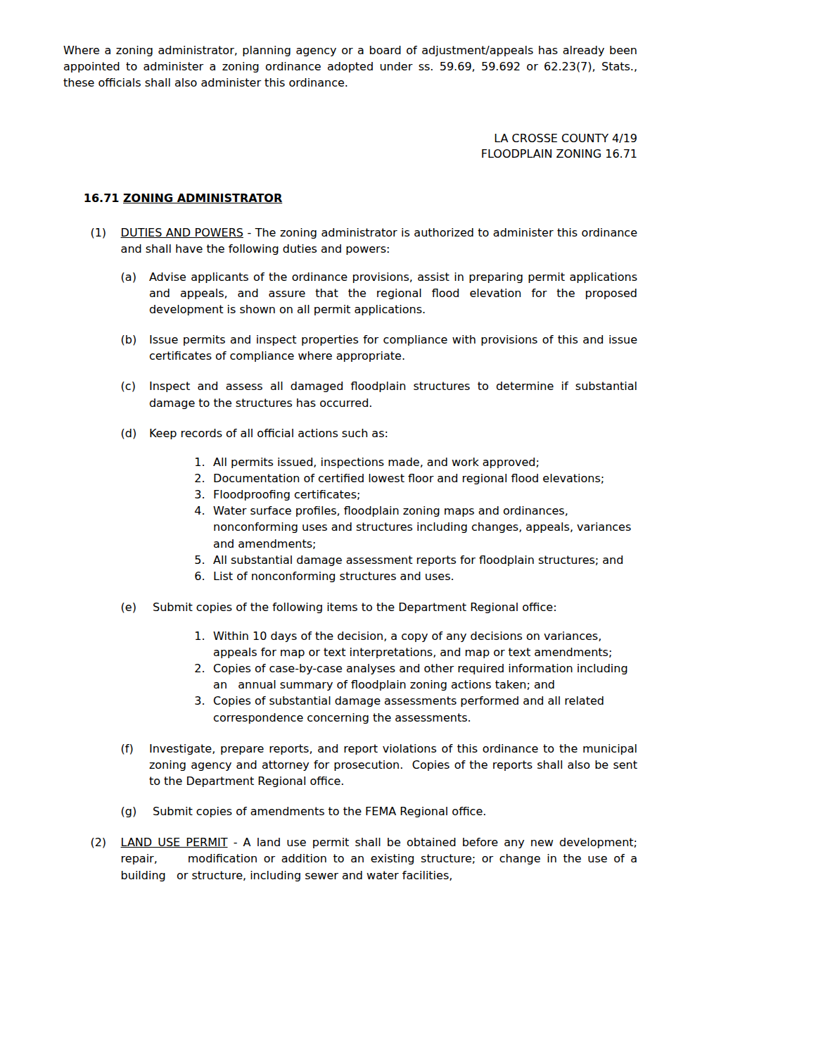Where a zoning administrator, planning agency or a board of adjustment/appeals has already been appointed to administer a zoning ordinance adopted under ss. 59.69, 59.692 or 62.23(7), Stats., these officials shall also administer this ordinance.
LA CROSSE COUNTY 4/19
FLOODPLAIN ZONING 16.71
16.71 ZONING ADMINISTRATOR
(1)
DUTIES AND POWERS - The zoning administrator is authorized to administer this ordinance and shall have the following duties and powers:
(a)
Advise applicants of the ordinance provisions, assist in preparing permit applications and appeals, and assure that the regional flood elevation for the proposed development is shown on all permit applications.
(b)
Issue permits and inspect properties for compliance with provisions of this and issue certificates of compliance where appropriate.
(c)
Inspect and assess all damaged floodplain structures to determine if substantial damage to the structures has occurred.
(d)
Keep records of all official actions such as:
1. All permits issued, inspections made, and work approved;
2. Documentation of certified lowest floor and regional flood elevations;
3. Floodproofing certificates;
4. Water surface profiles, floodplain zoning maps and ordinances, nonconforming uses and structures including changes, appeals, variances and amendments;
5. All substantial damage assessment reports for floodplain structures; and
6. List of nonconforming structures and uses.
(e)
Submit copies of the following items to the Department Regional office:
1. Within 10 days of the decision, a copy of any decisions on variances, appeals for map or text interpretations, and map or text amendments;
2. Copies of case-by-case analyses and other required information including an annual summary of floodplain zoning actions taken; and
3. Copies of substantial damage assessments performed and all related correspondence concerning the assessments.
(f)
Investigate, prepare reports, and report violations of this ordinance to the municipal zoning agency and attorney for prosecution. Copies of the reports shall also be sent to the Department Regional office.
(g)
Submit copies of amendments to the FEMA Regional office.
(2)
LAND USE PERMIT - A land use permit shall be obtained before any new development; repair, modification or addition to an existing structure; or change in the use of a building or structure, including sewer and water facilities,